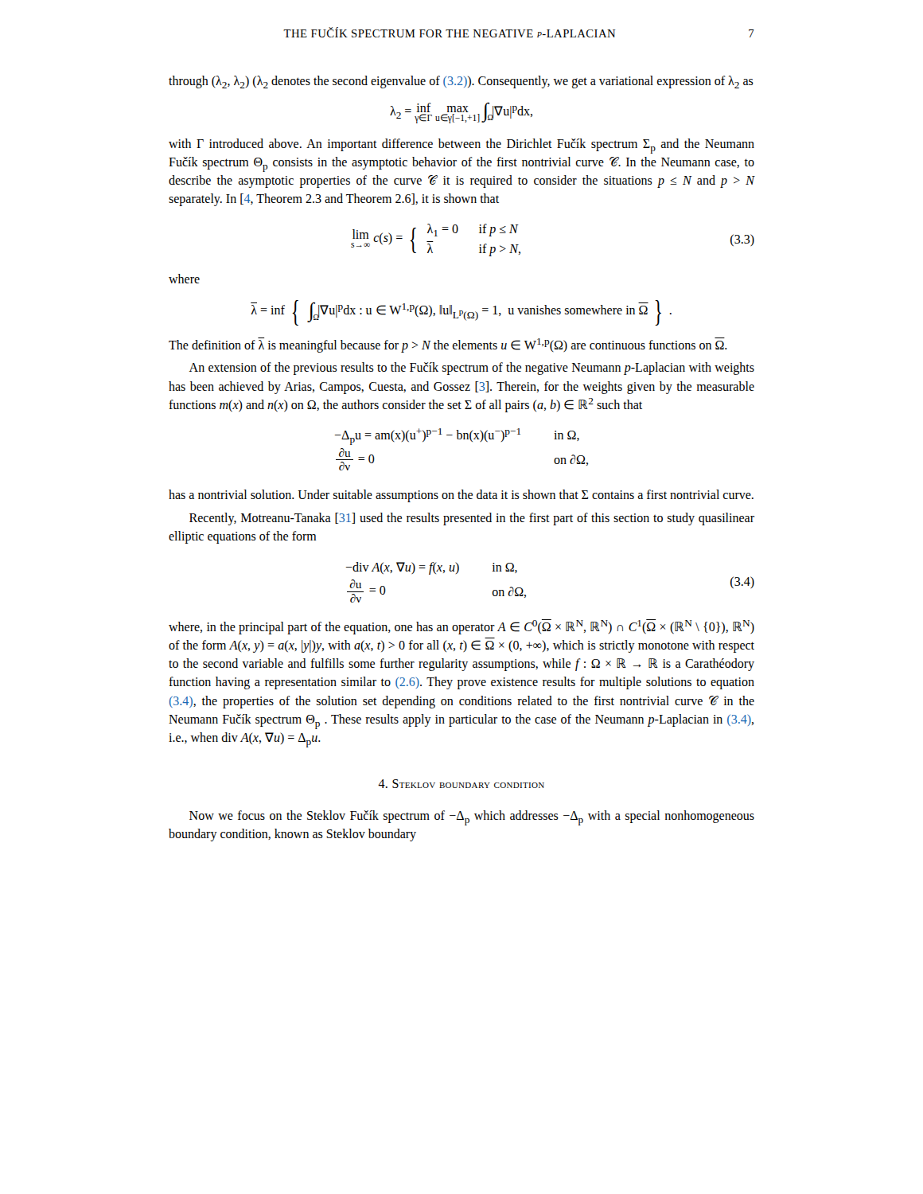THE FUČÍK SPECTRUM FOR THE NEGATIVE p-LAPLACIAN 7
through (λ2, λ2) (λ2 denotes the second eigenvalue of (3.2)). Consequently, we get a variational expression of λ2 as
λ2 = inf γ∈Γ max u∈γ[−1,+1] ∫Ω |∇u|pdx,
with Γ introduced above. An important difference between the Dirichlet Fučík spectrum Σp and the Neumann Fučík spectrum Θp consists in the asymptotic behavior of the first nontrivial curve 𝒞. In the Neumann case, to describe the asymptotic properties of the curve 𝒞 it is required to consider the situations p ≤ N and p > N separately. In [4, Theorem 2.3 and Theorem 2.6], it is shown that
lim s→∞ c(s) = { λ1 = 0 if p ≤ N λif p > N,
(3.3)
where
λ = inf { ∫Ω |∇u|pdx : u ∈ W1,p(Ω), ‖u‖Lp(Ω) = 1, u vanishes somewhere in Ω }.
The definition of λ is meaningful because for p > N the elements u ∈ W1,p(Ω) are continuous functions on Ω.
An extension of the previous results to the Fučík spectrum of the negative Neumann p-Laplacian with weights has been achieved by Arias, Campos, Cuesta, and Gossez [3]. Therein, for the weights given by the measurable functions m(x) and n(x) on Ω, the authors consider the set Σ of all pairs (a, b) ∈ ℝ2 such that
| −Δ p u = am(x)(u + ) p−1 − bn(x)(u − ) p−1 | in Ω, |
| ∂u ∂ν = 0 | on ∂Ω, |
has a nontrivial solution. Under suitable assumptions on the data it is shown that Σ contains a first nontrivial curve.
Recently, Motreanu-Tanaka [31] used the results presented in the first part of this section to study quasilinear elliptic equations of the form
| −div A ( x , ∇ u ) = f ( x , u ) | in Ω, |
| ∂u ∂ν = 0 | on ∂Ω, |
(3.4)
where, in the principal part of the equation, one has an operator A ∈ C0(Ω × ℝN, ℝN) ∩ C1(Ω × (ℝN \ {0}), ℝN) of the form A(x, y) = a(x, |y|)y, with a(x, t) > 0 for all (x, t) ∈ Ω × (0, +∞), which is strictly monotone with respect to the second variable and fulfills some further regularity assumptions, while f : Ω × ℝ → ℝ is a Carathéodory function having a representation similar to (2.6). They prove existence results for multiple solutions to equation (3.4), the properties of the solution set depending on conditions related to the first nontrivial curve 𝒞 in the Neumann Fučík spectrum Θp . These results apply in particular to the case of the Neumann p-Laplacian in (3.4), i.e., when div A(x, ∇u) = Δpu.
4. Steklov boundary condition
Now we focus on the Steklov Fučík spectrum of −Δp which addresses −Δp with a special nonhomogeneous boundary condition, known as Steklov boundary